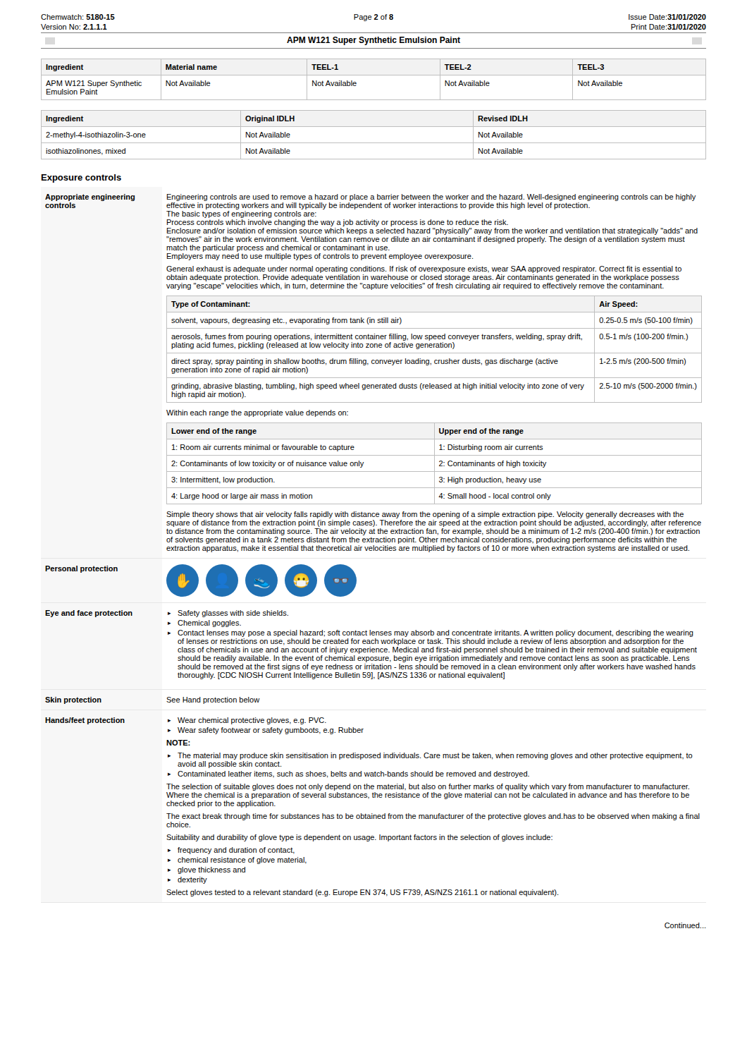Chemwatch: 5180-15
Version No: 2.1.1.1
Page 2 of 8
Issue Date:31/01/2020
Print Date:31/01/2020
APM W121 Super Synthetic Emulsion Paint
| Ingredient | Material name | TEEL-1 | TEEL-2 | TEEL-3 |
| --- | --- | --- | --- | --- |
| APM W121 Super Synthetic Emulsion Paint | Not Available | Not Available | Not Available | Not Available |
| Ingredient | Original IDLH | Revised IDLH |
| --- | --- | --- |
| 2-methyl-4-isothiazolin-3-one | Not Available | Not Available |
| isothiazolinones, mixed | Not Available | Not Available |
Exposure controls
| Appropriate engineering controls | Engineering controls are used to remove a hazard or place a barrier between the worker and the hazard. Well-designed engineering controls can be highly effective in protecting workers and will typically be independent of worker interactions to provide this high level of protection. The basic types of engineering controls are: Process controls which involve changing the way a job activity or process is done to reduce the risk. Enclosure and/or isolation of emission source which keeps a selected hazard "physically" away from the worker and ventilation that strategically "adds" and "removes" air in the work environment. Ventilation can remove or dilute an air contaminant if designed properly. The design of a ventilation system must match the particular process and chemical or contaminant in use. Employers may need to use multiple types of controls to prevent employee overexposure. General exhaust is adequate under normal operating conditions. If risk of overexposure exists, wear SAA approved respirator. Correct fit is essential to obtain adequate protection. Provide adequate ventilation in warehouse or closed storage areas. Air contaminants generated in the workplace possess varying "escape" velocities which, in turn, determine the "capture velocities" of fresh circulating air required to effectively remove the contaminant. / Type of Contaminant: / Air Speed: / / --- / --- / / solvent, vapours, degreasing etc., evaporating from tank (in still air) / 0.25-0.5 m/s (50-100 f/min) / / aerosols, fumes from pouring operations, intermittent container filling, low speed conveyer transfers, welding, spray drift, plating acid fumes, pickling (released at low velocity into zone of active generation) / 0.5-1 m/s (100-200 f/min.) / / direct spray, spray painting in shallow booths, drum filling, conveyer loading, crusher dusts, gas discharge (active generation into zone of rapid air motion) / 1-2.5 m/s (200-500 f/min) / / grinding, abrasive blasting, tumbling, high speed wheel generated dusts (released at high initial velocity into zone of very high rapid air motion). / 2.5-10 m/s (500-2000 f/min.) / Within each range the appropriate value depends on: / Lower end of the range / Upper end of the range / / --- / --- / / 1: Room air currents minimal or favourable to capture / 1: Disturbing room air currents / / 2: Contaminants of low toxicity or of nuisance value only / 2: Contaminants of high toxicity / / 3: Intermittent, low production. / 3: High production, heavy use / / 4: Large hood or large air mass in motion / 4: Small hood - local control only / Simple theory shows that air velocity falls rapidly with distance away from the opening of a simple extraction pipe. Velocity generally decreases with the square of distance from the extraction point (in simple cases). Therefore the air speed at the extraction point should be adjusted, accordingly, after reference to distance from the contaminating source. The air velocity at the extraction fan, for example, should be a minimum of 1-2 m/s (200-400 f/min.) for extraction of solvents generated in a tank 2 meters distant from the extraction point. Other mechanical considerations, producing performance deficits within the extraction apparatus, make it essential that theoretical air velocities are multiplied by factors of 10 or more when extraction systems are installed or used. |
| Personal protection | ✋ 👤 👟 😷 👓 |
| Eye and face protection | Safety glasses with side shields. Chemical goggles. Contact lenses may pose a special hazard; soft contact lenses may absorb and concentrate irritants. A written policy document, describing the wearing of lenses or restrictions on use, should be created for each workplace or task. This should include a review of lens absorption and adsorption for the class of chemicals in use and an account of injury experience. Medical and first-aid personnel should be trained in their removal and suitable equipment should be readily available. In the event of chemical exposure, begin eye irrigation immediately and remove contact lens as soon as practicable. Lens should be removed at the first signs of eye redness or irritation - lens should be removed in a clean environment only after workers have washed hands thoroughly. [CDC NIOSH Current Intelligence Bulletin 59], [AS/NZS 1336 or national equivalent] |
| Skin protection | See Hand protection below |
| Hands/feet protection | Wear chemical protective gloves, e.g. PVC. Wear safety footwear or safety gumboots, e.g. Rubber NOTE: The material may produce skin sensitisation in predisposed individuals. Care must be taken, when removing gloves and other protective equipment, to avoid all possible skin contact. Contaminated leather items, such as shoes, belts and watch-bands should be removed and destroyed. The selection of suitable gloves does not only depend on the material, but also on further marks of quality which vary from manufacturer to manufacturer. Where the chemical is a preparation of several substances, the resistance of the glove material can not be calculated in advance and has therefore to be checked prior to the application. The exact break through time for substances has to be obtained from the manufacturer of the protective gloves and.has to be observed when making a final choice. Suitability and durability of glove type is dependent on usage. Important factors in the selection of gloves include: frequency and duration of contact, chemical resistance of glove material, glove thickness and dexterity Select gloves tested to a relevant standard (e.g. Europe EN 374, US F739, AS/NZS 2161.1 or national equivalent). |
Continued...